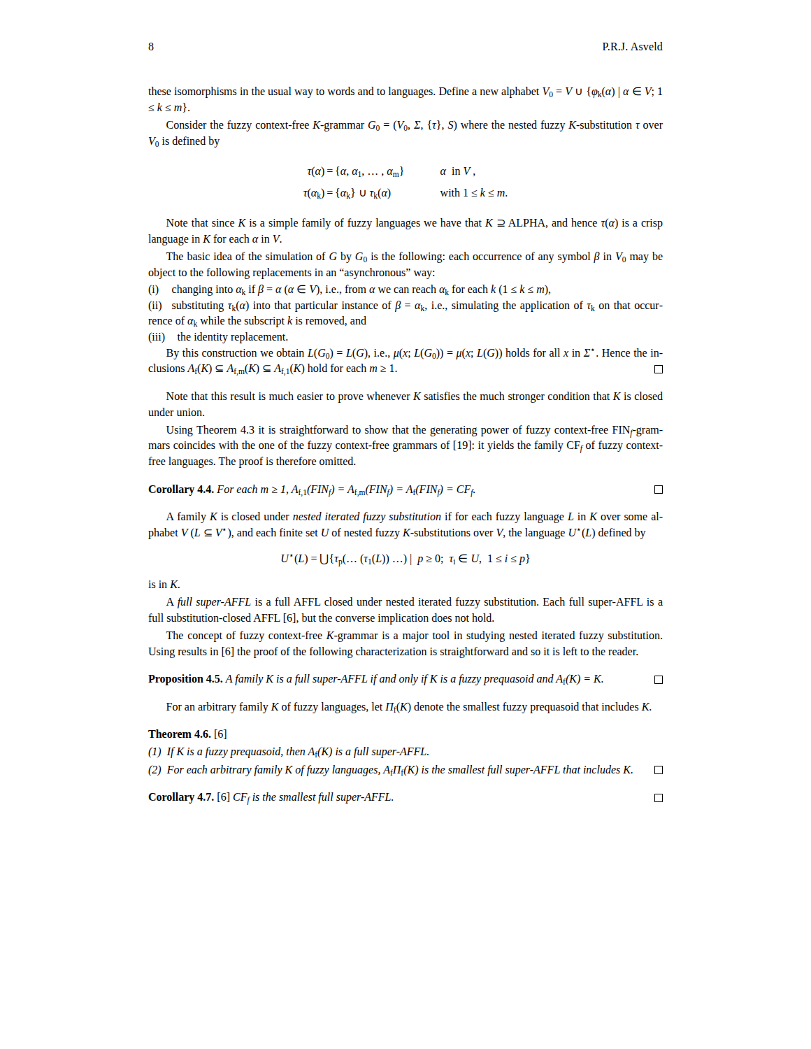8 P.R.J. Asveld
these isomorphisms in the usual way to words and to languages. Define a new alphabet V0 = V ∪ {φk(α) | α ∈ V; 1 ≤ k ≤ m}.
Consider the fuzzy context-free K-grammar G0 = (V0, Σ, {τ}, S) where the nested fuzzy K-substitution τ over V0 is defined by
| τ ( α ) | = | { α , α 1 , … , α m } | α in V , |
| τ ( α k ) | = | { α k } ∪ τ k ( α ) | with 1 ≤ k ≤ m . |
Note that since K is a simple family of fuzzy languages we have that K ⊇ ALPHA, and hence τ(α) is a crisp language in K for each α in V.
The basic idea of the simulation of G by G0 is the following: each occurrence of any symbol β in V0 may be object to the following replacements in an “asynchronous” way:
(i) changing into αk if β = α (α ∈ V), i.e., from α we can reach αk for each k (1 ≤ k ≤ m),
(ii) substituting τk(α) into that particular instance of β = αk, i.e., simulating the application of τk on that occurrence of αk while the subscript k is removed, and
(iii) the identity replacement.
By this construction we obtain L(G0) = L(G), i.e., μ(x; L(G0)) = μ(x; L(G)) holds for all x in Σ⋆. Hence the inclusions Af(K) ⊆ Af,m(K) ⊆ Af,1(K) hold for each m ≥ 1.
Note that this result is much easier to prove whenever K satisfies the much stronger condition that K is closed under union.
Using Theorem 4.3 it is straightforward to show that the generating power of fuzzy context-free FINf-grammars coincides with the one of the fuzzy context-free grammars of [19]: it yields the family CFf of fuzzy context-free languages. The proof is therefore omitted.
Corollary 4.4. For each m ≥ 1, Af,1(FINf) = Af,m(FINf) = Af(FINf) = CFf.
A family K is closed under nested iterated fuzzy substitution if for each fuzzy language L in K over some alphabet V (L ⊆ V⋆), and each finite set U of nested fuzzy K-substitutions over V, the language U⋆(L) defined by
U⋆(L) = ⋃{τp(… (τ1(L)) …) | p ≥ 0; τi ∈ U, 1 ≤ i ≤ p}
is in K.
A full super-AFFL is a full AFFL closed under nested iterated fuzzy substitution. Each full super-AFFL is a full substitution-closed AFFL [6], but the converse implication does not hold.
The concept of fuzzy context-free K-grammar is a major tool in studying nested iterated fuzzy substitution. Using results in [6] the proof of the following characterization is straightforward and so it is left to the reader.
Proposition 4.5. A family K is a full super-AFFL if and only if K is a fuzzy prequasoid and Af(K) = K.
For an arbitrary family K of fuzzy languages, let Πf(K) denote the smallest fuzzy prequasoid that includes K.
Theorem 4.6. [6]
(1) If K is a fuzzy prequasoid, then Af(K) is a full super-AFFL.
(2) For each arbitrary family K of fuzzy languages, AfΠf(K) is the smallest full super-AFFL that includes K.
Corollary 4.7. [6] CFf is the smallest full super-AFFL.